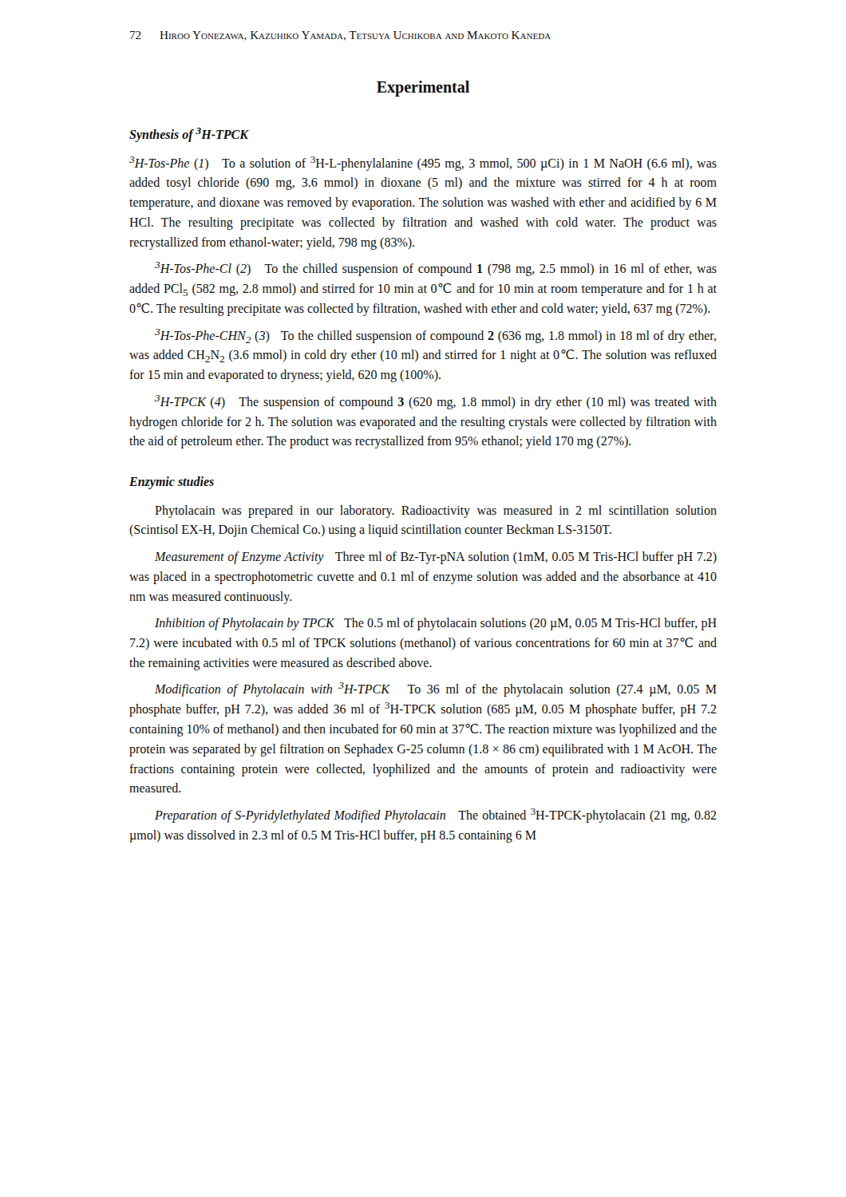72 Hiroo Yonezawa, Kazuhiko Yamada, Tetsuya Uchikoba and Makoto Kaneda
Experimental
Synthesis of 3H-TPCK
3H-Tos-Phe (1) To a solution of 3H-L-phenylalanine (495 mg, 3 mmol, 500 µCi) in 1 M NaOH (6.6 ml), was added tosyl chloride (690 mg, 3.6 mmol) in dioxane (5 ml) and the mixture was stirred for 4 h at room temperature, and dioxane was removed by evaporation. The solution was washed with ether and acidified by 6 M HCl. The resulting precipitate was collected by filtration and washed with cold water. The product was recrystallized from ethanol-water; yield, 798 mg (83%).
3H-Tos-Phe-Cl (2) To the chilled suspension of compound 1 (798 mg, 2.5 mmol) in 16 ml of ether, was added PCl5 (582 mg, 2.8 mmol) and stirred for 10 min at 0℃ and for 10 min at room temperature and for 1 h at 0℃. The resulting precipitate was collected by filtration, washed with ether and cold water; yield, 637 mg (72%).
3H-Tos-Phe-CHN2 (3) To the chilled suspension of compound 2 (636 mg, 1.8 mmol) in 18 ml of dry ether, was added CH2N2 (3.6 mmol) in cold dry ether (10 ml) and stirred for 1 night at 0℃. The solution was refluxed for 15 min and evaporated to dryness; yield, 620 mg (100%).
3H-TPCK (4) The suspension of compound 3 (620 mg, 1.8 mmol) in dry ether (10 ml) was treated with hydrogen chloride for 2 h. The solution was evaporated and the resulting crystals were collected by filtration with the aid of petroleum ether. The product was recrystallized from 95% ethanol; yield 170 mg (27%).
Enzymic studies
Phytolacain was prepared in our laboratory. Radioactivity was measured in 2 ml scintillation solution (Scintisol EX-H, Dojin Chemical Co.) using a liquid scintillation counter Beckman LS-3150T.
Measurement of Enzyme Activity Three ml of Bz-Tyr-pNA solution (1mM, 0.05 M Tris-HCl buffer pH 7.2) was placed in a spectrophotometric cuvette and 0.1 ml of enzyme solution was added and the absorbance at 410 nm was measured continuously.
Inhibition of Phytolacain by TPCK The 0.5 ml of phytolacain solutions (20 µM, 0.05 M Tris-HCl buffer, pH 7.2) were incubated with 0.5 ml of TPCK solutions (methanol) of various concentrations for 60 min at 37℃ and the remaining activities were measured as described above.
Modification of Phytolacain with 3H-TPCK To 36 ml of the phytolacain solution (27.4 µM, 0.05 M phosphate buffer, pH 7.2), was added 36 ml of 3H-TPCK solution (685 µM, 0.05 M phosphate buffer, pH 7.2 containing 10% of methanol) and then incubated for 60 min at 37℃. The reaction mixture was lyophilized and the protein was separated by gel filtration on Sephadex G-25 column (1.8 × 86 cm) equilibrated with 1 M AcOH. The fractions containing protein were collected, lyophilized and the amounts of protein and radioactivity were measured.
Preparation of S-Pyridylethylated Modified Phytolacain The obtained 3H-TPCK-phytolacain (21 mg, 0.82 µmol) was dissolved in 2.3 ml of 0.5 M Tris-HCl buffer, pH 8.5 containing 6 M